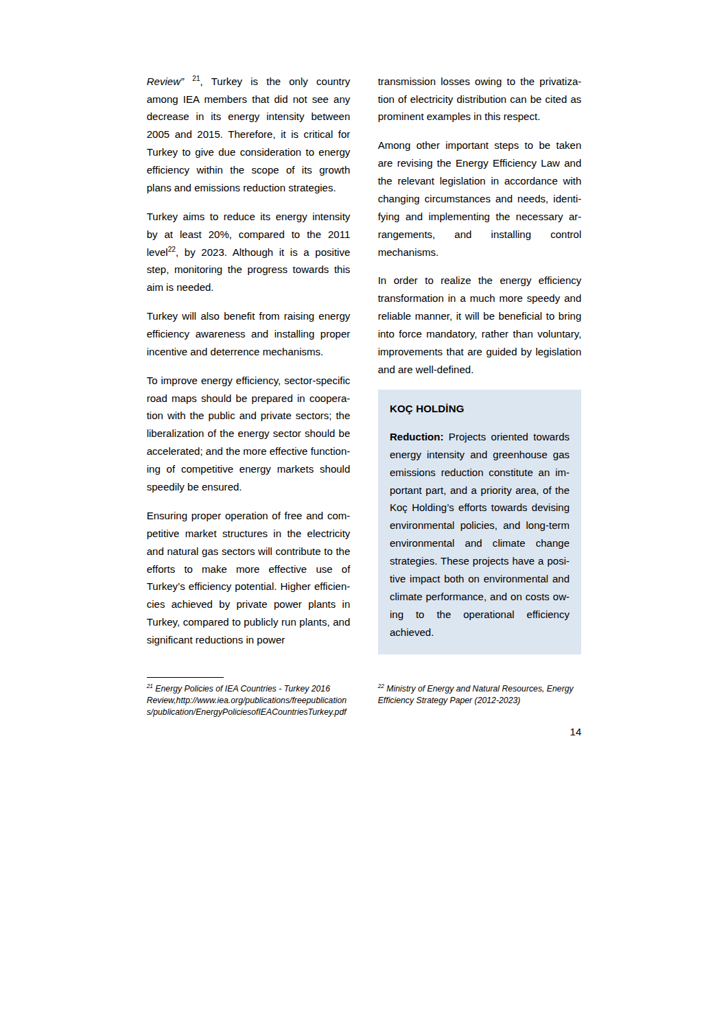Review” 21, Turkey is the only country among IEA members that did not see any decrease in its energy intensity between 2005 and 2015. Therefore, it is critical for Turkey to give due consideration to energy efficiency within the scope of its growth plans and emissions reduction strategies.
Turkey aims to reduce its energy intensity by at least 20%, compared to the 2011 level22, by 2023. Although it is a positive step, monitoring the progress towards this aim is needed.
Turkey will also benefit from raising energy efficiency awareness and installing proper incentive and deterrence mechanisms.
To improve energy efficiency, sector-specific road maps should be prepared in cooperation with the public and private sectors; the liberalization of the energy sector should be accelerated; and the more effective functioning of competitive energy markets should speedily be ensured.
Ensuring proper operation of free and competitive market structures in the electricity and natural gas sectors will contribute to the efforts to make more effective use of Turkey’s efficiency potential. Higher efficiencies achieved by private power plants in Turkey, compared to publicly run plants, and significant reductions in power
transmission losses owing to the privatization of electricity distribution can be cited as prominent examples in this respect.
Among other important steps to be taken are revising the Energy Efficiency Law and the relevant legislation in accordance with changing circumstances and needs, identifying and implementing the necessary arrangements, and installing control mechanisms.
In order to realize the energy efficiency transformation in a much more speedy and reliable manner, it will be beneficial to bring into force mandatory, rather than voluntary, improvements that are guided by legislation and are well-defined.
KOÇ HOLDİNG
Reduction: Projects oriented towards energy intensity and greenhouse gas emissions reduction constitute an important part, and a priority area, of the Koç Holding’s efforts towards devising environmental policies, and long-term environmental and climate change strategies. These projects have a positive impact both on environmental and climate performance, and on costs owing to the operational efficiency achieved.
21 Energy Policies of IEA Countries - Turkey 2016 Review,http://www.iea.org/publications/freepublications/publication/EnergyPoliciesofIEACountriesTurkey.pdf
22 Ministry of Energy and Natural Resources, Energy Efficiency Strategy Paper (2012-2023)
14